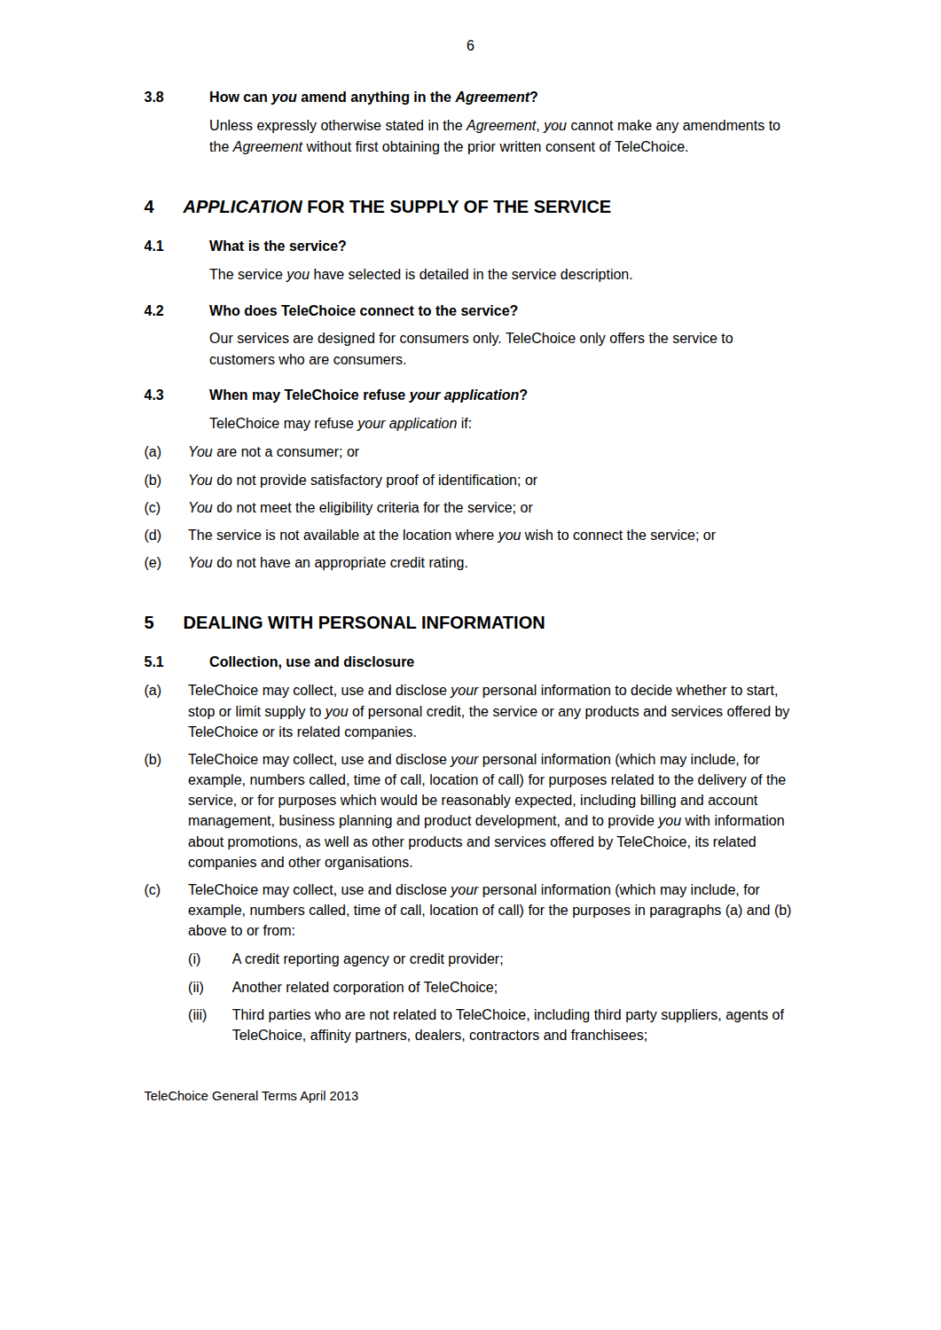6
3.8 How can you amend anything in the Agreement?
Unless expressly otherwise stated in the Agreement, you cannot make any amendments to the Agreement without first obtaining the prior written consent of TeleChoice.
4 APPLICATION FOR THE SUPPLY OF THE SERVICE
4.1 What is the service?
The service you have selected is detailed in the service description.
4.2 Who does TeleChoice connect to the service?
Our services are designed for consumers only. TeleChoice only offers the service to customers who are consumers.
4.3 When may TeleChoice refuse your application?
TeleChoice may refuse your application if:
(a) You are not a consumer; or
(b) You do not provide satisfactory proof of identification; or
(c) You do not meet the eligibility criteria for the service; or
(d) The service is not available at the location where you wish to connect the service; or
(e) You do not have an appropriate credit rating.
5 DEALING WITH PERSONAL INFORMATION
5.1 Collection, use and disclosure
(a) TeleChoice may collect, use and disclose your personal information to decide whether to start, stop or limit supply to you of personal credit, the service or any products and services offered by TeleChoice or its related companies.
(b) TeleChoice may collect, use and disclose your personal information (which may include, for example, numbers called, time of call, location of call) for purposes related to the delivery of the service, or for purposes which would be reasonably expected, including billing and account management, business planning and product development, and to provide you with information about promotions, as well as other products and services offered by TeleChoice, its related companies and other organisations.
(c) TeleChoice may collect, use and disclose your personal information (which may include, for example, numbers called, time of call, location of call) for the purposes in paragraphs (a) and (b) above to or from:
(i) A credit reporting agency or credit provider;
(ii) Another related corporation of TeleChoice;
(iii) Third parties who are not related to TeleChoice, including third party suppliers, agents of TeleChoice, affinity partners, dealers, contractors and franchisees;
TeleChoice General Terms April 2013